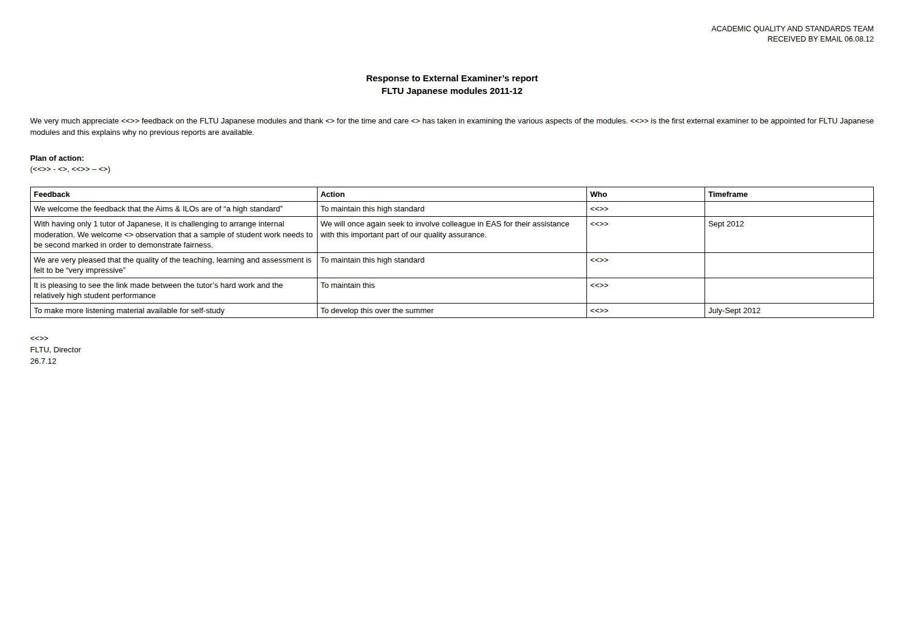ACADEMIC QUALITY AND STANDARDS TEAM
RECEIVED BY EMAIL 06.08.12
Response to External Examiner’s report
FLTU Japanese modules 2011-12
We very much appreciate <<>> feedback on the FLTU Japanese modules and thank <> for the time and care <> has taken in examining the various aspects of the modules. <<>> is the first external examiner to be appointed for FLTU Japanese modules and this explains why no previous reports are available.
Plan of action:
(<<>> - <>, <<>> – <>)
| Feedback | Action | Who | Timeframe |
| --- | --- | --- | --- |
| We welcome the feedback that the Aims & ILOs are of “a high standard” | To maintain this high standard | <<>> | |
| With having only 1 tutor of Japanese, it is challenging to arrange internal moderation. We welcome <> observation that a sample of student work needs to be second marked in order to demonstrate fairness. | We will once again seek to involve colleague in EAS for their assistance with this important part of our quality assurance. | <<>> | Sept 2012 |
| We are very pleased that the quality of the teaching, learning and assessment is felt to be “very impressive” | To maintain this high standard | <<>> | |
| It is pleasing to see the link made between the tutor’s hard work and the relatively high student performance | To maintain this | <<>> | |
| To make more listening material available for self-study | To develop this over the summer | <<>> | July-Sept 2012 |
<<>>
FLTU, Director
26.7.12